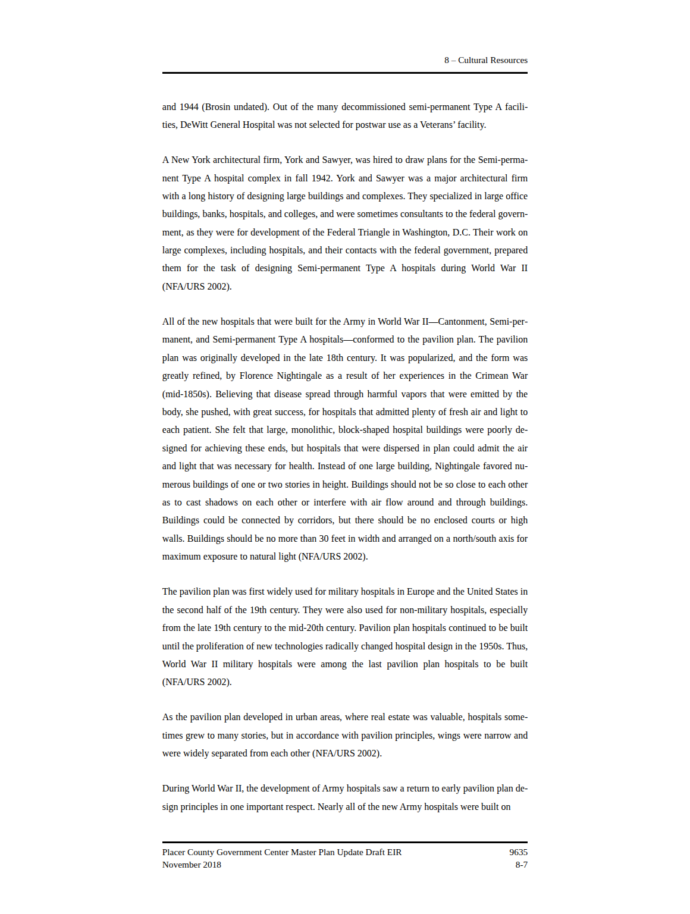8 – Cultural Resources
and 1944 (Brosin undated). Out of the many decommissioned semi-permanent Type A facilities, DeWitt General Hospital was not selected for postwar use as a Veterans’ facility.
A New York architectural firm, York and Sawyer, was hired to draw plans for the Semi-permanent Type A hospital complex in fall 1942. York and Sawyer was a major architectural firm with a long history of designing large buildings and complexes. They specialized in large office buildings, banks, hospitals, and colleges, and were sometimes consultants to the federal government, as they were for development of the Federal Triangle in Washington, D.C. Their work on large complexes, including hospitals, and their contacts with the federal government, prepared them for the task of designing Semi-permanent Type A hospitals during World War II (NFA/URS 2002).
All of the new hospitals that were built for the Army in World War II—Cantonment, Semi-permanent, and Semi-permanent Type A hospitals—conformed to the pavilion plan. The pavilion plan was originally developed in the late 18th century. It was popularized, and the form was greatly refined, by Florence Nightingale as a result of her experiences in the Crimean War (mid-1850s). Believing that disease spread through harmful vapors that were emitted by the body, she pushed, with great success, for hospitals that admitted plenty of fresh air and light to each patient. She felt that large, monolithic, block-shaped hospital buildings were poorly designed for achieving these ends, but hospitals that were dispersed in plan could admit the air and light that was necessary for health. Instead of one large building, Nightingale favored numerous buildings of one or two stories in height. Buildings should not be so close to each other as to cast shadows on each other or interfere with air flow around and through buildings. Buildings could be connected by corridors, but there should be no enclosed courts or high walls. Buildings should be no more than 30 feet in width and arranged on a north/south axis for maximum exposure to natural light (NFA/URS 2002).
The pavilion plan was first widely used for military hospitals in Europe and the United States in the second half of the 19th century. They were also used for non-military hospitals, especially from the late 19th century to the mid-20th century. Pavilion plan hospitals continued to be built until the proliferation of new technologies radically changed hospital design in the 1950s. Thus, World War II military hospitals were among the last pavilion plan hospitals to be built (NFA/URS 2002).
As the pavilion plan developed in urban areas, where real estate was valuable, hospitals sometimes grew to many stories, but in accordance with pavilion principles, wings were narrow and were widely separated from each other (NFA/URS 2002).
During World War II, the development of Army hospitals saw a return to early pavilion plan design principles in one important respect. Nearly all of the new Army hospitals were built on
Placer County Government Center Master Plan Update Draft EIR
November 2018
9635
8-7